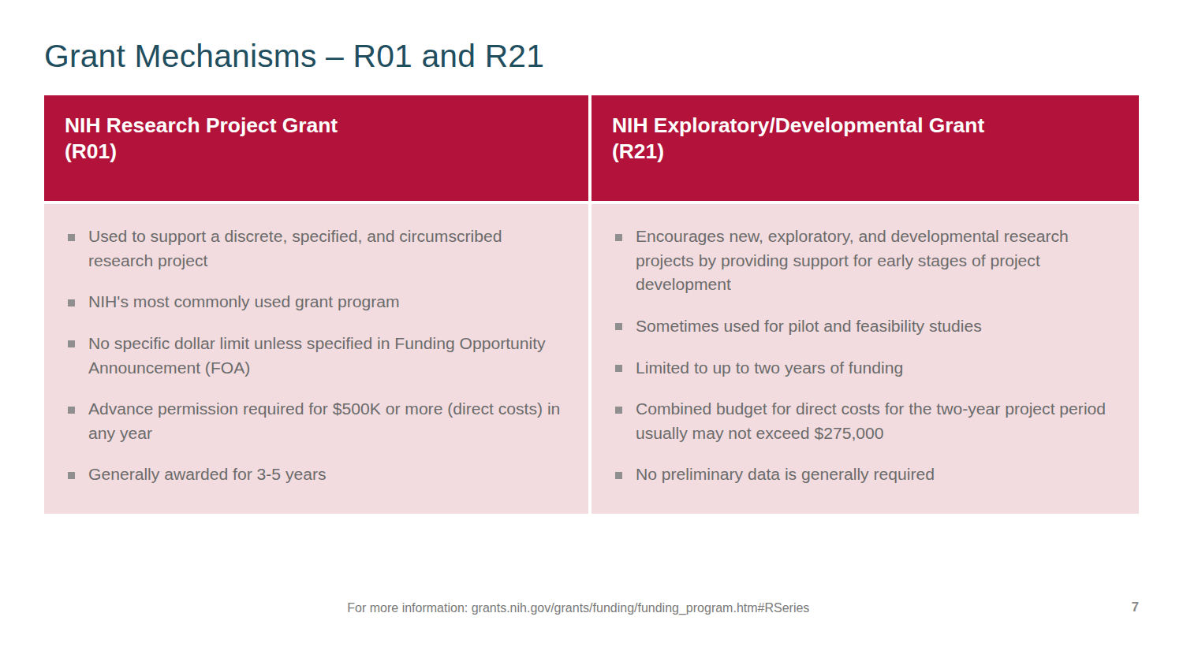Grant Mechanisms – R01 and R21
| NIH Research Project Grant (R01) | NIH Exploratory/Developmental Grant (R21) |
| --- | --- |
| Used to support a discrete, specified, and circumscribed research project NIH's most commonly used grant program No specific dollar limit unless specified in Funding Opportunity Announcement (FOA) Advance permission required for $500K or more (direct costs) in any year Generally awarded for 3-5 years | Encourages new, exploratory, and developmental research projects by providing support for early stages of project development Sometimes used for pilot and feasibility studies Limited to up to two years of funding Combined budget for direct costs for the two-year project period usually may not exceed $275,000 No preliminary data is generally required |
For more information: grants.nih.gov/grants/funding/funding_program.htm#RSeries
7